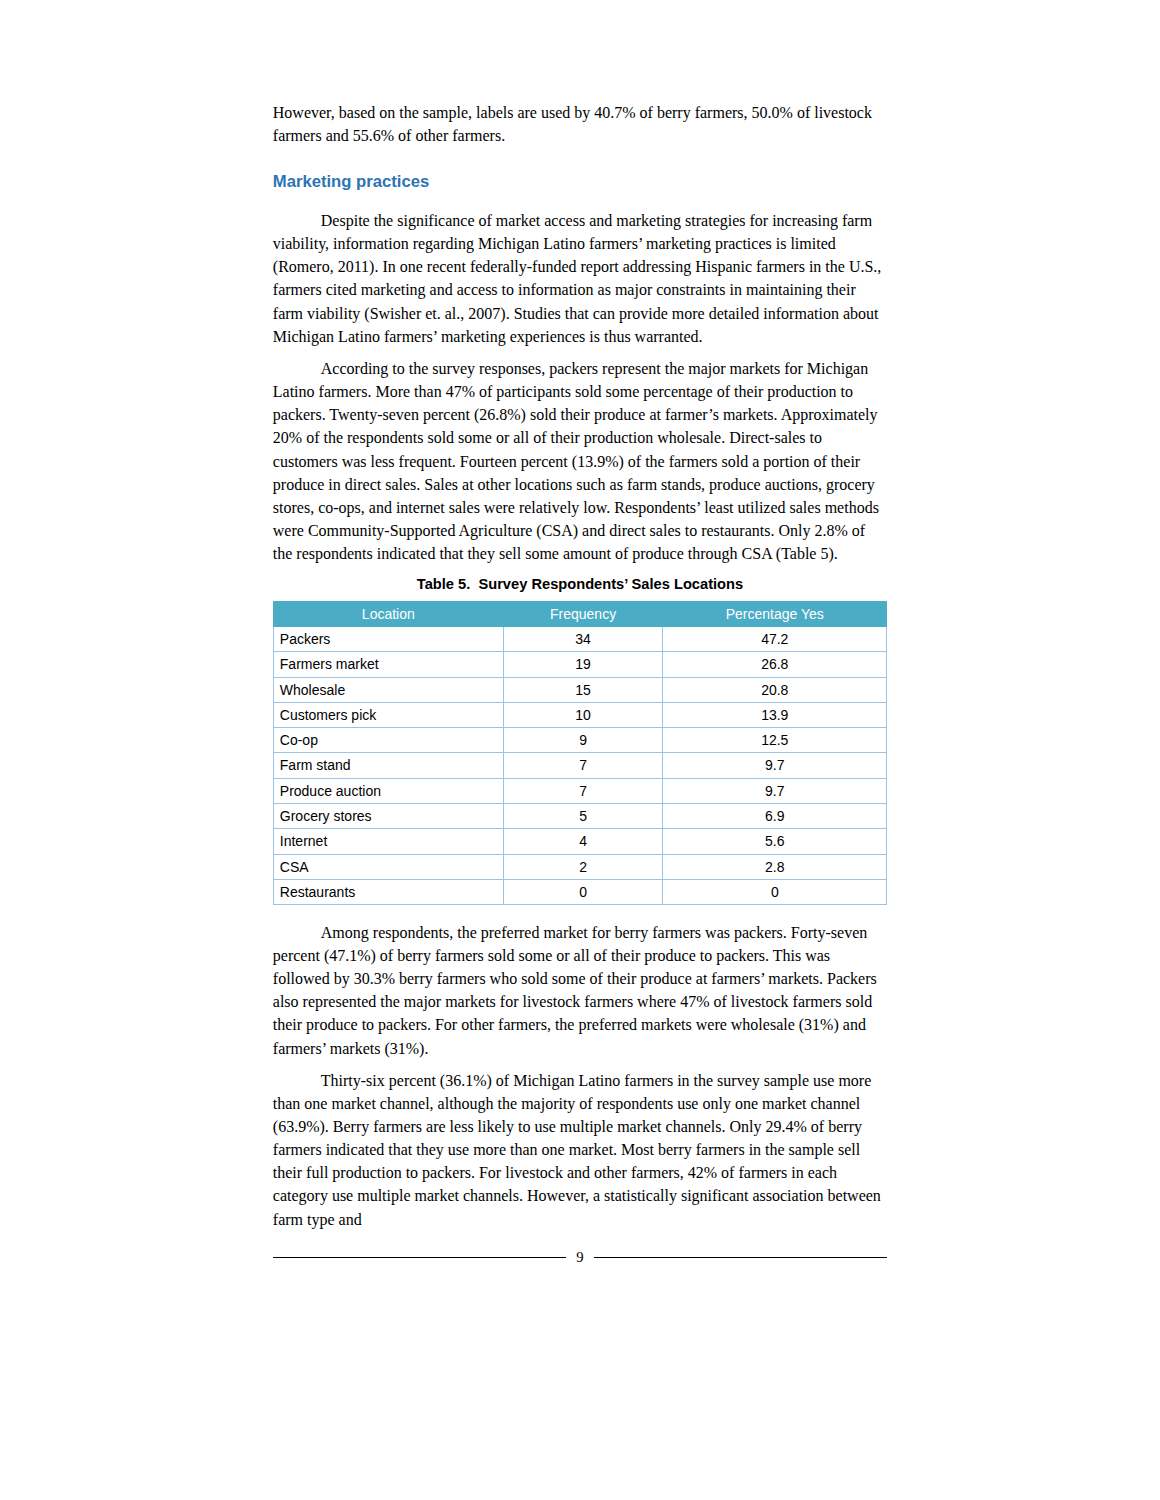However, based on the sample, labels are used by 40.7% of berry farmers, 50.0% of livestock farmers and 55.6% of other farmers.
Marketing practices
Despite the significance of market access and marketing strategies for increasing farm viability, information regarding Michigan Latino farmers’ marketing practices is limited (Romero, 2011). In one recent federally-funded report addressing Hispanic farmers in the U.S., farmers cited marketing and access to information as major constraints in maintaining their farm viability (Swisher et. al., 2007). Studies that can provide more detailed information about Michigan Latino farmers’ marketing experiences is thus warranted.
According to the survey responses, packers represent the major markets for Michigan Latino farmers. More than 47% of participants sold some percentage of their production to packers. Twenty-seven percent (26.8%) sold their produce at farmer’s markets. Approximately 20% of the respondents sold some or all of their production wholesale. Direct-sales to customers was less frequent. Fourteen percent (13.9%) of the farmers sold a portion of their produce in direct sales. Sales at other locations such as farm stands, produce auctions, grocery stores, co-ops, and internet sales were relatively low. Respondents’ least utilized sales methods were Community-Supported Agriculture (CSA) and direct sales to restaurants. Only 2.8% of the respondents indicated that they sell some amount of produce through CSA (Table 5).
Table 5. Survey Respondents’ Sales Locations
| Location | Frequency | Percentage Yes |
| --- | --- | --- |
| Packers | 34 | 47.2 |
| Farmers market | 19 | 26.8 |
| Wholesale | 15 | 20.8 |
| Customers pick | 10 | 13.9 |
| Co-op | 9 | 12.5 |
| Farm stand | 7 | 9.7 |
| Produce auction | 7 | 9.7 |
| Grocery stores | 5 | 6.9 |
| Internet | 4 | 5.6 |
| CSA | 2 | 2.8 |
| Restaurants | 0 | 0 |
Among respondents, the preferred market for berry farmers was packers. Forty-seven percent (47.1%) of berry farmers sold some or all of their produce to packers. This was followed by 30.3% berry farmers who sold some of their produce at farmers’ markets. Packers also represented the major markets for livestock farmers where 47% of livestock farmers sold their produce to packers. For other farmers, the preferred markets were wholesale (31%) and farmers’ markets (31%).
Thirty-six percent (36.1%) of Michigan Latino farmers in the survey sample use more than one market channel, although the majority of respondents use only one market channel (63.9%). Berry farmers are less likely to use multiple market channels. Only 29.4% of berry farmers indicated that they use more than one market. Most berry farmers in the sample sell their full production to packers. For livestock and other farmers, 42% of farmers in each category use multiple market channels. However, a statistically significant association between farm type and
9